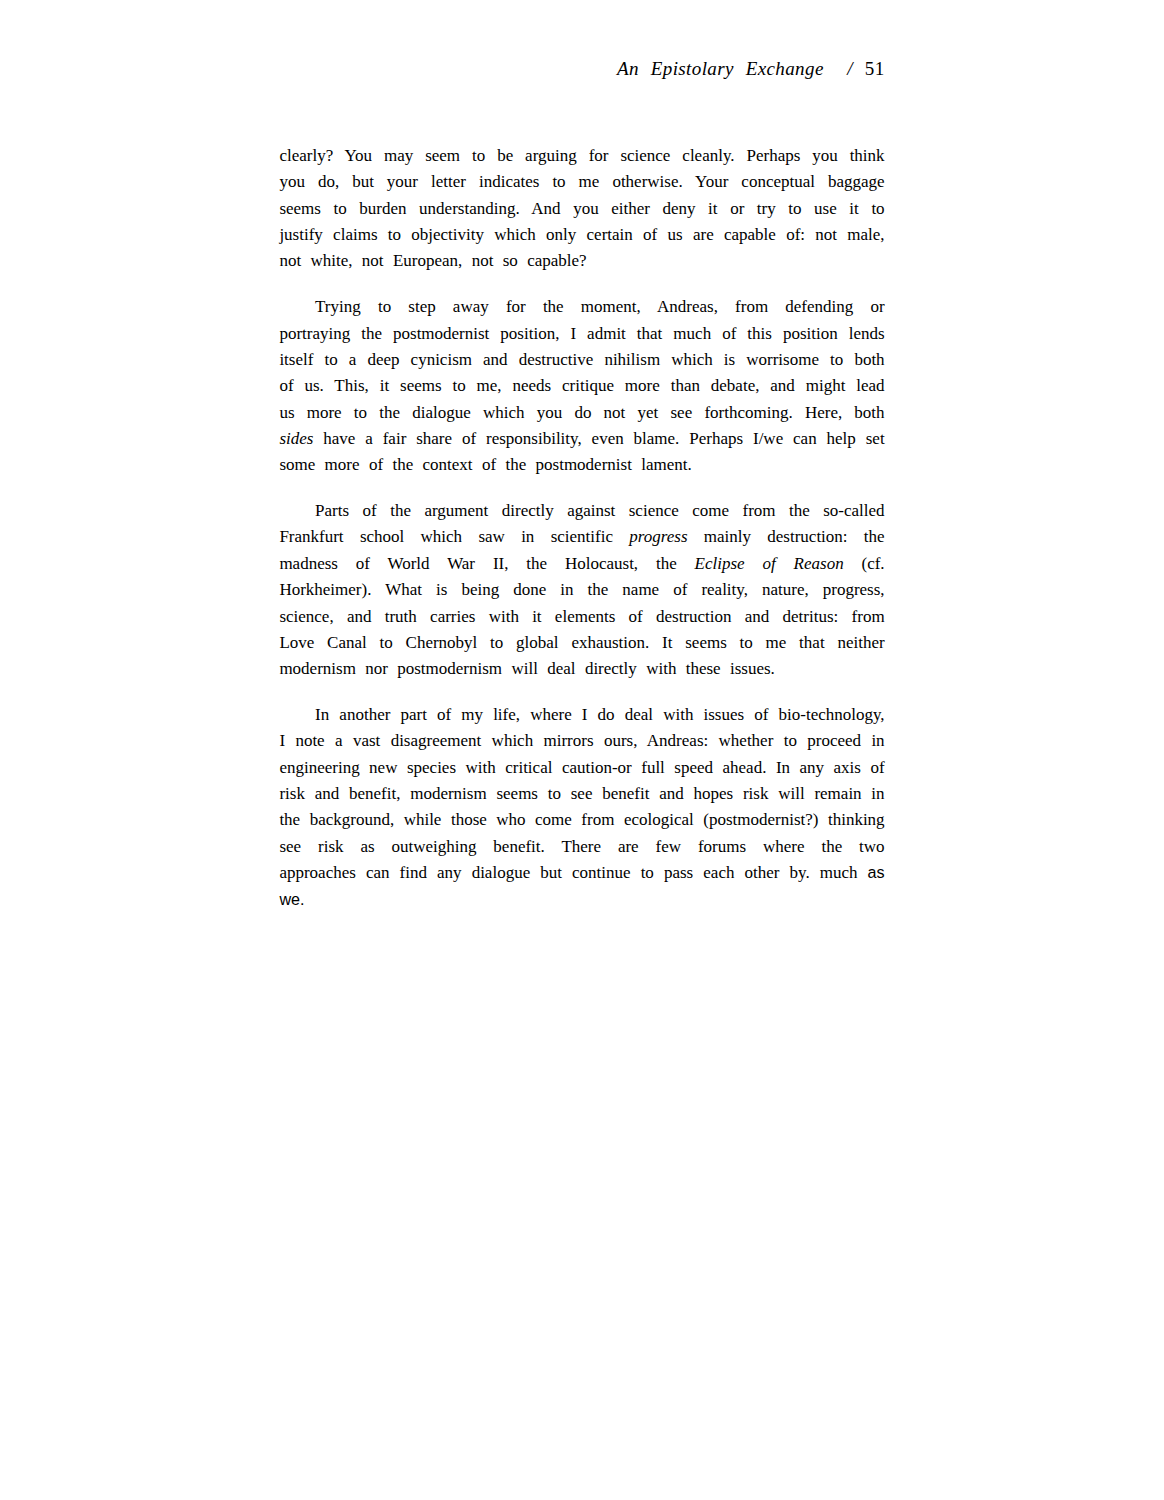An Epistolary Exchange / 51
clearly? You may seem to be arguing for science cleanly. Perhaps you think you do, but your letter indicates to me otherwise. Your conceptual baggage seems to burden understanding. And you either deny it or try to use it to justify claims to objectivity which only certain of us are capable of: not male, not white, not European, not so capable?
Trying to step away for the moment, Andreas, from defending or portraying the postmodernist position, I admit that much of this position lends itself to a deep cynicism and destructive nihilism which is worrisome to both of us. This, it seems to me, needs critique more than debate, and might lead us more to the dialogue which you do not yet see forthcoming. Here, both sides have a fair share of responsibility, even blame. Perhaps I/we can help set some more of the context of the postmodernist lament.
Parts of the argument directly against science come from the so-called Frankfurt school which saw in scientific progress mainly destruction: the madness of World War II, the Holocaust, the Eclipse of Reason (cf. Horkheimer). What is being done in the name of reality, nature, progress, science, and truth carries with it elements of destruction and detritus: from Love Canal to Chernobyl to global exhaustion. It seems to me that neither modernism nor postmodernism will deal directly with these issues.
In another part of my life, where I do deal with issues of bio-technology, I note a vast disagreement which mirrors ours, Andreas: whether to proceed in engineering new species with critical caution-or full speed ahead. In any axis of risk and benefit, modernism seems to see benefit and hopes risk will remain in the background, while those who come from ecological (postmodernist?) thinking see risk as outweighing benefit. There are few forums where the two approaches can find any dialogue but continue to pass each other by. much as we.